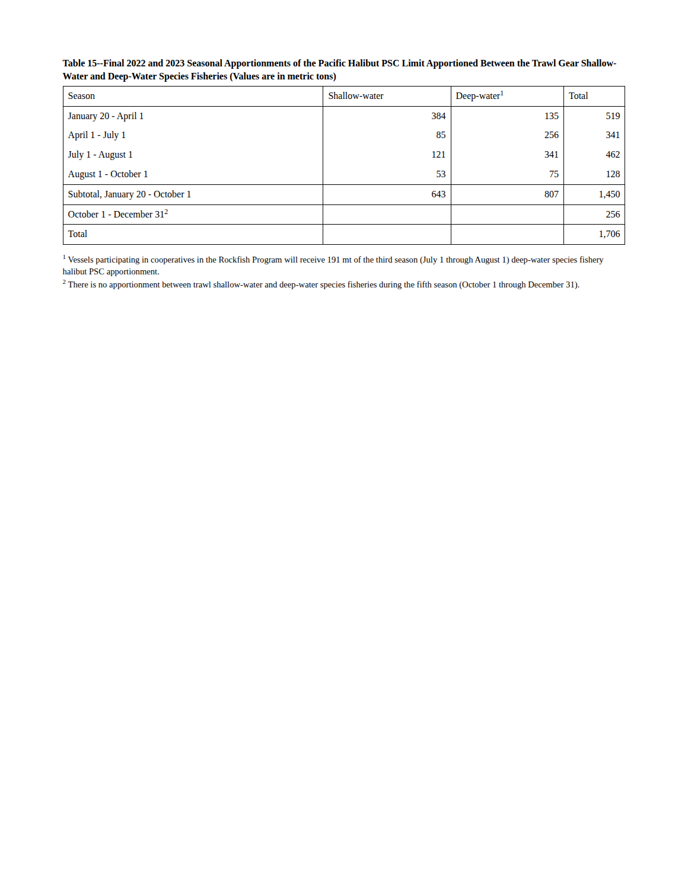Table 15--Final 2022 and 2023 Seasonal Apportionments of the Pacific Halibut PSC Limit Apportioned Between the Trawl Gear Shallow-Water and Deep-Water Species Fisheries (Values are in metric tons)
| Season | Shallow-water | Deep-water 1 | Total |
| --- | --- | --- | --- |
| January 20 - April 1 | 384 | 135 | 519 |
| April 1 - July 1 | 85 | 256 | 341 |
| July 1 - August 1 | 121 | 341 | 462 |
| August 1 - October 1 | 53 | 75 | 128 |
| Subtotal, January 20 - October 1 | 643 | 807 | 1,450 |
| October 1 - December 31 2 | | | 256 |
| Total | | | 1,706 |
1 Vessels participating in cooperatives in the Rockfish Program will receive 191 mt of the third season (July 1 through August 1) deep-water species fishery halibut PSC apportionment.
2 There is no apportionment between trawl shallow-water and deep-water species fisheries during the fifth season (October 1 through December 31).